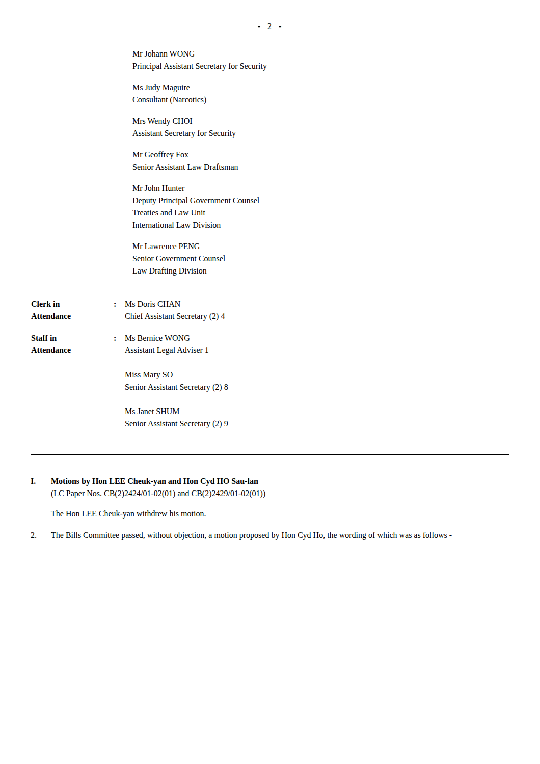- 2 -
Mr Johann WONG
Principal Assistant Secretary for Security
Ms Judy Maguire
Consultant (Narcotics)
Mrs Wendy CHOI
Assistant Secretary for Security
Mr Geoffrey Fox
Senior Assistant Law Draftsman
Mr John Hunter
Deputy Principal Government Counsel
Treaties and Law Unit
International Law Division
Mr Lawrence PENG
Senior Government Counsel
Law Drafting Division
| Clerk in Attendance | : | Ms Doris CHAN Chief Assistant Secretary (2) 4 |
| Staff in Attendance | : | Ms Bernice WONG Assistant Legal Adviser 1 Miss Mary SO Senior Assistant Secretary (2) 8 Ms Janet SHUM Senior Assistant Secretary (2) 9 |
I. Motions by Hon LEE Cheuk-yan and Hon Cyd HO Sau-lan
(LC Paper Nos. CB(2)2424/01-02(01) and CB(2)2429/01-02(01))
The Hon LEE Cheuk-yan withdrew his motion.
2. The Bills Committee passed, without objection, a motion proposed by Hon Cyd Ho, the wording of which was as follows -